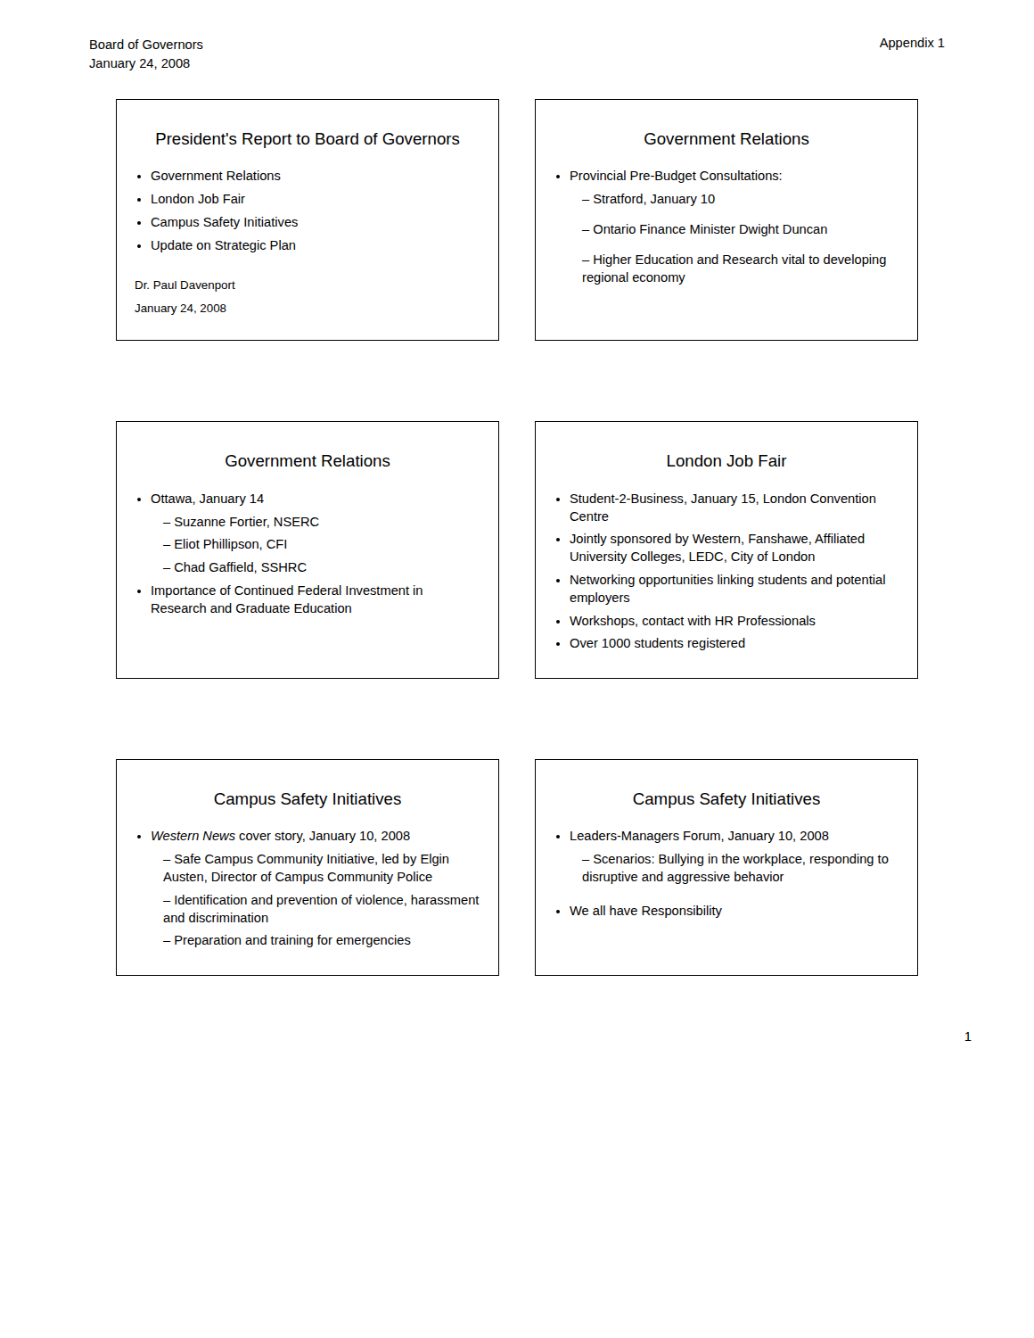Board of Governors
January 24, 2008
Appendix 1
President's Report to Board of Governors
Government Relations
London Job Fair
Campus Safety Initiatives
Update on Strategic Plan
Dr. Paul Davenport
January 24, 2008
Government Relations
Provincial Pre-Budget Consultations:
Stratford, January 10
Ontario Finance Minister Dwight Duncan
Higher Education and Research vital to developing regional economy
Government Relations
Ottawa, January 14
Suzanne Fortier, NSERC
Eliot Phillipson, CFI
Chad Gaffield, SSHRC
Importance of Continued Federal Investment in Research and Graduate Education
London Job Fair
Student-2-Business, January 15, London Convention Centre
Jointly sponsored by Western, Fanshawe, Affiliated University Colleges, LEDC, City of London
Networking opportunities linking students and potential employers
Workshops, contact with HR Professionals
Over 1000 students registered
Campus Safety Initiatives
Western News cover story, January 10, 2008
Safe Campus Community Initiative, led by Elgin Austen, Director of Campus Community Police
Identification and prevention of violence, harassment and discrimination
Preparation and training for emergencies
Campus Safety Initiatives
Leaders-Managers Forum, January 10, 2008
Scenarios: Bullying in the workplace, responding to disruptive and aggressive behavior
We all have Responsibility
1